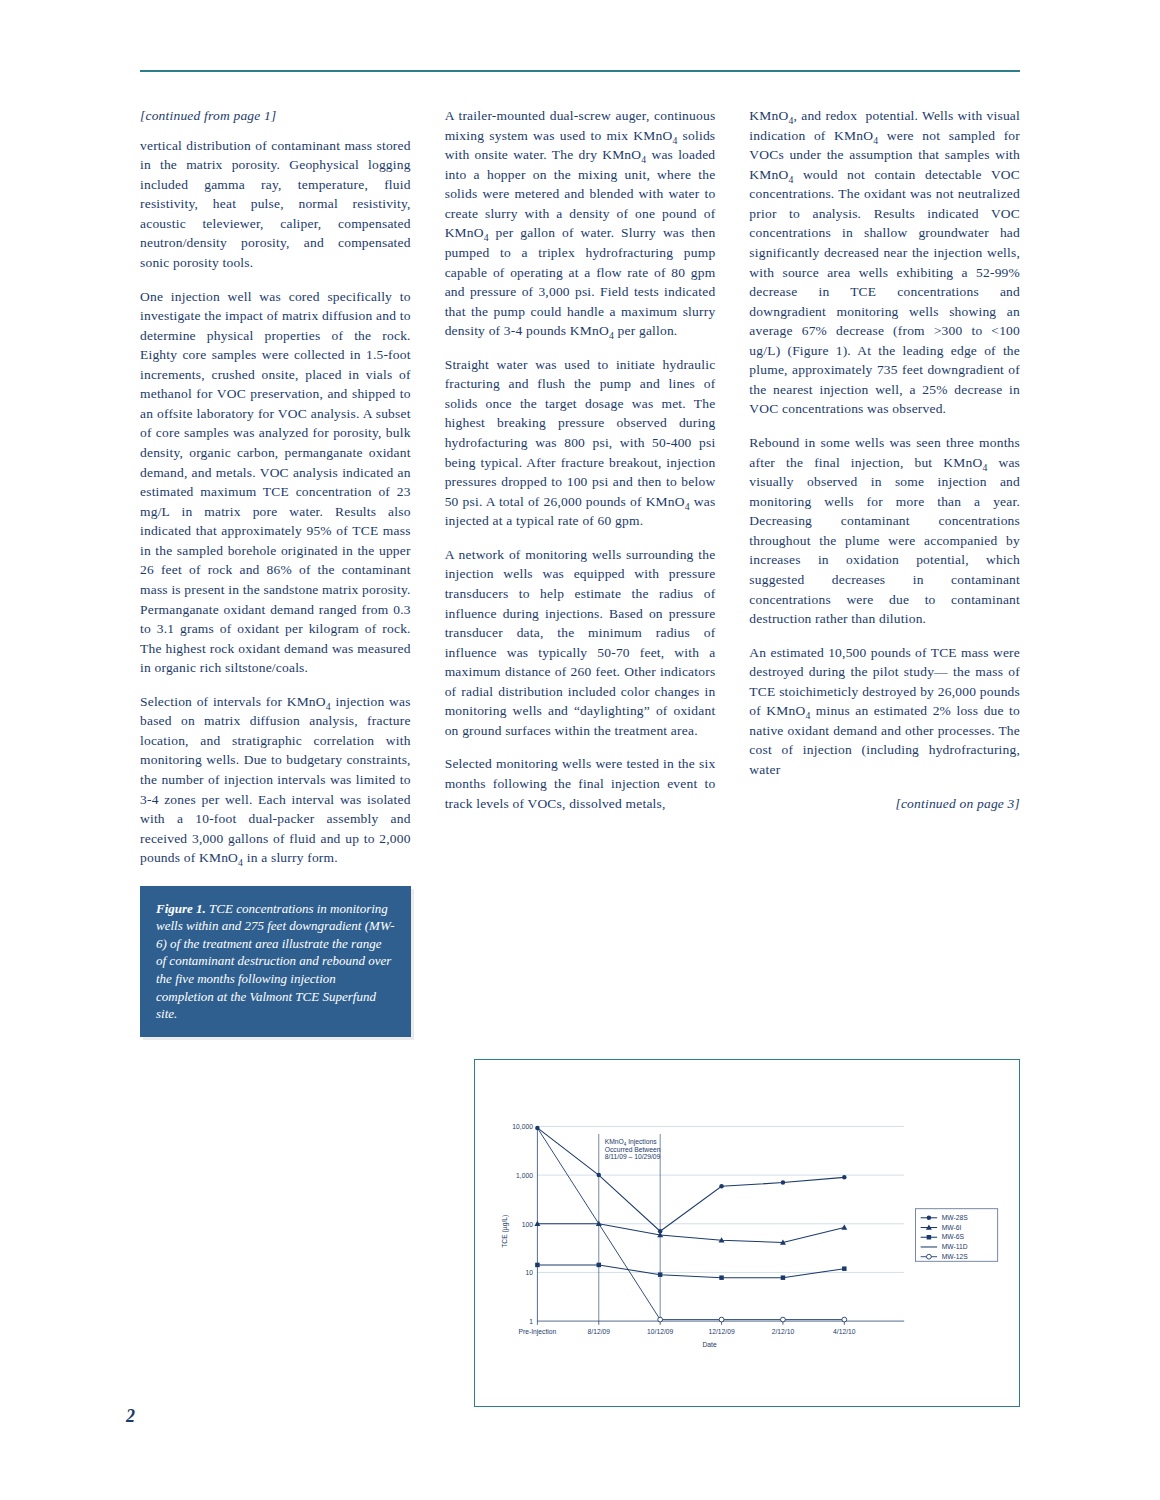[continued from page 1]
vertical distribution of contaminant mass stored in the matrix porosity. Geophysical logging included gamma ray, temperature, fluid resistivity, heat pulse, normal resistivity, acoustic televiewer, caliper, compensated neutron/density porosity, and compensated sonic porosity tools.
One injection well was cored specifically to investigate the impact of matrix diffusion and to determine physical properties of the rock. Eighty core samples were collected in 1.5-foot increments, crushed onsite, placed in vials of methanol for VOC preservation, and shipped to an offsite laboratory for VOC analysis. A subset of core samples was analyzed for porosity, bulk density, organic carbon, permanganate oxidant demand, and metals. VOC analysis indicated an estimated maximum TCE concentration of 23 mg/L in matrix pore water. Results also indicated that approximately 95% of TCE mass in the sampled borehole originated in the upper 26 feet of rock and 86% of the contaminant mass is present in the sandstone matrix porosity. Permanganate oxidant demand ranged from 0.3 to 3.1 grams of oxidant per kilogram of rock. The highest rock oxidant demand was measured in organic rich siltstone/coals.
Selection of intervals for KMnO4 injection was based on matrix diffusion analysis, fracture location, and stratigraphic correlation with monitoring wells. Due to budgetary constraints, the number of injection intervals was limited to 3-4 zones per well. Each interval was isolated with a 10-foot dual-packer assembly and received 3,000 gallons of fluid and up to 2,000 pounds of KMnO4 in a slurry form.
Figure 1. TCE concentrations in monitoring wells within and 275 feet downgradient (MW-6) of the treatment area illustrate the range of contaminant destruction and rebound over the five months following injection completion at the Valmont TCE Superfund site.
A trailer-mounted dual-screw auger, continuous mixing system was used to mix KMnO4 solids with onsite water. The dry KMnO4 was loaded into a hopper on the mixing unit, where the solids were metered and blended with water to create slurry with a density of one pound of KMnO4 per gallon of water. Slurry was then pumped to a triplex hydrofracturing pump capable of operating at a flow rate of 80 gpm and pressure of 3,000 psi. Field tests indicated that the pump could handle a maximum slurry density of 3-4 pounds KMnO4 per gallon.
Straight water was used to initiate hydraulic fracturing and flush the pump and lines of solids once the target dosage was met. The highest breaking pressure observed during hydrofacturing was 800 psi, with 50-400 psi being typical. After fracture breakout, injection pressures dropped to 100 psi and then to below 50 psi. A total of 26,000 pounds of KMnO4 was injected at a typical rate of 60 gpm.
A network of monitoring wells surrounding the injection wells was equipped with pressure transducers to help estimate the radius of influence during injections. Based on pressure transducer data, the minimum radius of influence was typically 50-70 feet, with a maximum distance of 260 feet. Other indicators of radial distribution included color changes in monitoring wells and “daylighting” of oxidant on ground surfaces within the treatment area.
Selected monitoring wells were tested in the six months following the final injection event to track levels of VOCs, dissolved metals,
KMnO4, and redox potential. Wells with visual indication of KMnO4 were not sampled for VOCs under the assumption that samples with KMnO4 would not contain detectable VOC concentrations. The oxidant was not neutralized prior to analysis. Results indicated VOC concentrations in shallow groundwater had significantly decreased near the injection wells, with source area wells exhibiting a 52-99% decrease in TCE concentrations and downgradient monitoring wells showing an average 67% decrease (from >300 to <100 ug/L) (Figure 1). At the leading edge of the plume, approximately 735 feet downgradient of the nearest injection well, a 25% decrease in VOC concentrations was observed.
Rebound in some wells was seen three months after the final injection, but KMnO4 was visually observed in some injection and monitoring wells for more than a year. Decreasing contaminant concentrations throughout the plume were accompanied by increases in oxidation potential, which suggested decreases in contaminant concentrations were due to contaminant destruction rather than dilution.
An estimated 10,500 pounds of TCE mass were destroyed during the pilot study— the mass of TCE stoichimeticly destroyed by 26,000 pounds of KMnO4 minus an estimated 2% loss due to native oxidant demand and other processes. The cost of injection (including hydrofracturing, water
[continued on page 3]
10,000 1,000 100 10 1 Pre-Injection 8/12/09 10/12/09 12/12/09 2/12/10 4/12/10 Date TCE (µg/L) KMnO4 Injections Occurred Between 8/11/09 – 10/29/09 MW-28S MW-6I MW-6S MW-11D MW-12S
2